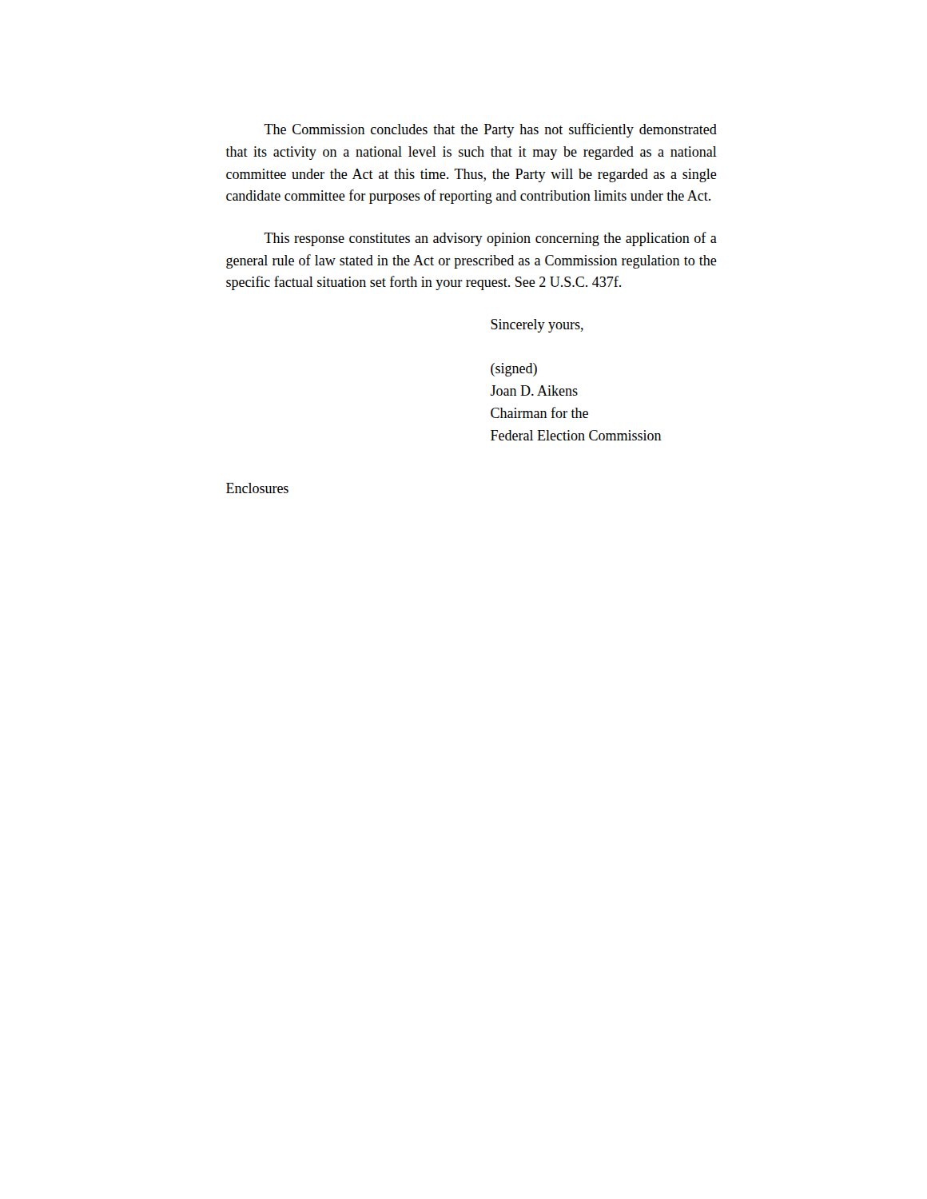The Commission concludes that the Party has not sufficiently demonstrated that its activity on a national level is such that it may be regarded as a national committee under the Act at this time. Thus, the Party will be regarded as a single candidate committee for purposes of reporting and contribution limits under the Act.
This response constitutes an advisory opinion concerning the application of a general rule of law stated in the Act or prescribed as a Commission regulation to the specific factual situation set forth in your request. See 2 U.S.C. 437f.
Sincerely yours,
(signed)
Joan D. Aikens
Chairman for the
Federal Election Commission
Enclosures